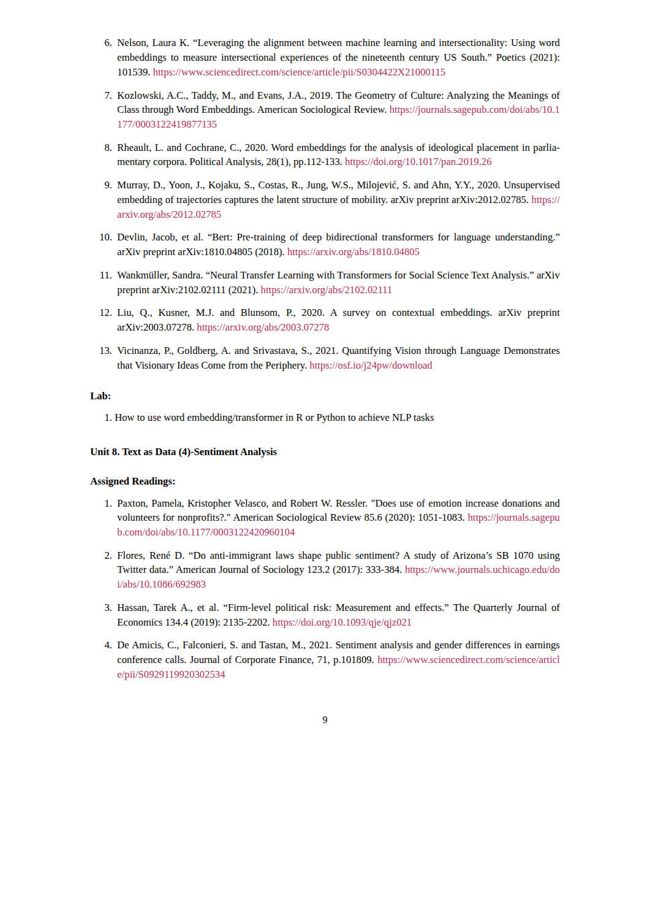Nelson, Laura K. “Leveraging the alignment between machine learning and intersectionality: Using word embeddings to measure intersectional experiences of the nineteenth century US South.” Poetics (2021): 101539. https://www.sciencedirect.com/science/article/pii/S0304422X21000115
Kozlowski, A.C., Taddy, M., and Evans, J.A., 2019. The Geometry of Culture: Analyzing the Meanings of Class through Word Embeddings. American Sociological Review. https://journals.sagepub.com/doi/abs/10.1177/0003122419877135
Rheault, L. and Cochrane, C., 2020. Word embeddings for the analysis of ideological placement in parliamentary corpora. Political Analysis, 28(1), pp.112-133. https://doi.org/10.1017/pan.2019.26
Murray, D., Yoon, J., Kojaku, S., Costas, R., Jung, W.S., Milojević, S. and Ahn, Y.Y., 2020. Unsupervised embedding of trajectories captures the latent structure of mobility. arXiv preprint arXiv:2012.02785. https://arxiv.org/abs/2012.02785
Devlin, Jacob, et al. “Bert: Pre-training of deep bidirectional transformers for language understanding.” arXiv preprint arXiv:1810.04805 (2018). https://arxiv.org/abs/1810.04805
Wankmüller, Sandra. “Neural Transfer Learning with Transformers for Social Science Text Analysis.” arXiv preprint arXiv:2102.02111 (2021). https://arxiv.org/abs/2102.02111
Liu, Q., Kusner, M.J. and Blunsom, P., 2020. A survey on contextual embeddings. arXiv preprint arXiv:2003.07278. https://arxiv.org/abs/2003.07278
Vicinanza, P., Goldberg, A. and Srivastava, S., 2021. Quantifying Vision through Language Demonstrates that Visionary Ideas Come from the Periphery. https://osf.io/j24pw/download
Lab:
How to use word embedding/transformer in R or Python to achieve NLP tasks
Unit 8. Text as Data (4)-Sentiment Analysis
Assigned Readings:
Paxton, Pamela, Kristopher Velasco, and Robert W. Ressler. "Does use of emotion increase donations and volunteers for nonprofits?." American Sociological Review 85.6 (2020): 1051-1083. https://journals.sagepub.com/doi/abs/10.1177/0003122420960104
Flores, René D. “Do anti-immigrant laws shape public sentiment? A study of Arizona’s SB 1070 using Twitter data.” American Journal of Sociology 123.2 (2017): 333-384. https://www.journals.uchicago.edu/doi/abs/10.1086/692983
Hassan, Tarek A., et al. “Firm-level political risk: Measurement and effects.” The Quarterly Journal of Economics 134.4 (2019): 2135-2202. https://doi.org/10.1093/qje/qjz021
De Amicis, C., Falconieri, S. and Tastan, M., 2021. Sentiment analysis and gender differences in earnings conference calls. Journal of Corporate Finance, 71, p.101809. https://www.sciencedirect.com/science/article/pii/S0929119920302534
9